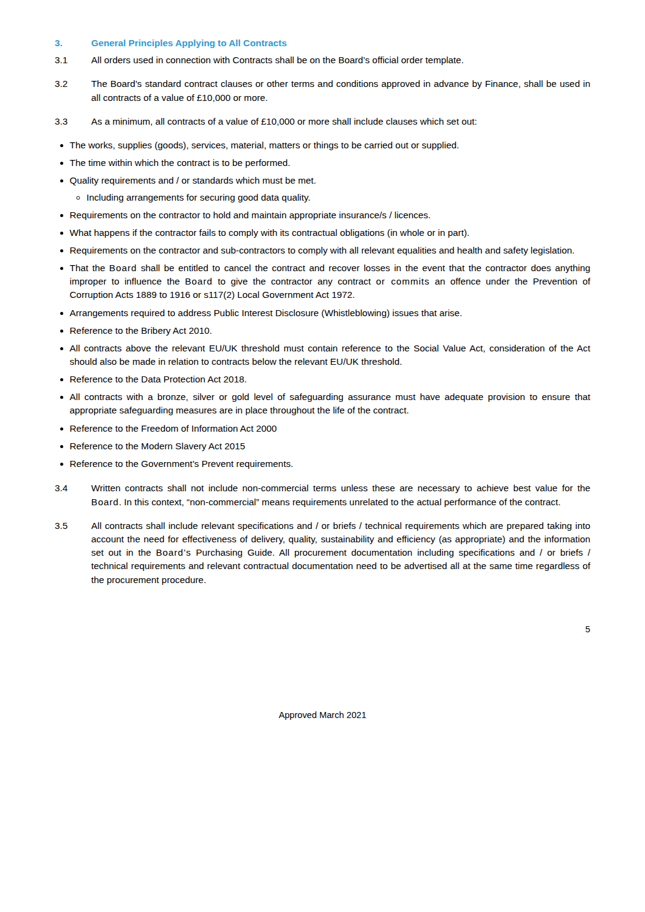3.
General Principles Applying to All Contracts
3.1
All orders used in connection with Contracts shall be on the Board’s official order template.
3.2
The Board’s standard contract clauses or other terms and conditions approved in advance by Finance, shall be used in all contracts of a value of £10,000 or more.
3.3
As a minimum, all contracts of a value of £10,000 or more shall include clauses which set out:
The works, supplies (goods), services, material, matters or things to be carried out or supplied.
The time within which the contract is to be performed.
Quality requirements and / or standards which must be met.
Including arrangements for securing good data quality.
Requirements on the contractor to hold and maintain appropriate insurance/s / licences.
What happens if the contractor fails to comply with its contractual obligations (in whole or in part).
Requirements on the contractor and sub-contractors to comply with all relevant equalities and health and safety legislation.
That the Board shall be entitled to cancel the contract and recover losses in the event that the contractor does anything improper to influence the Board to give the contractor any contract or commits an offence under the Prevention of Corruption Acts 1889 to 1916 or s117(2) Local Government Act 1972.
Arrangements required to address Public Interest Disclosure (Whistleblowing) issues that arise.
Reference to the Bribery Act 2010.
All contracts above the relevant EU/UK threshold must contain reference to the Social Value Act, consideration of the Act should also be made in relation to contracts below the relevant EU/UK threshold.
Reference to the Data Protection Act 2018.
All contracts with a bronze, silver or gold level of safeguarding assurance must have adequate provision to ensure that appropriate safeguarding measures are in place throughout the life of the contract.
Reference to the Freedom of Information Act 2000
Reference to the Modern Slavery Act 2015
Reference to the Government’s Prevent requirements.
3.4
Written contracts shall not include non-commercial terms unless these are necessary to achieve best value for the Board. In this context, “non-commercial” means requirements unrelated to the actual performance of the contract.
3.5
All contracts shall include relevant specifications and / or briefs / technical requirements which are prepared taking into account the need for effectiveness of delivery, quality, sustainability and efficiency (as appropriate) and the information set out in the Board’s Purchasing Guide. All procurement documentation including specifications and / or briefs / technical requirements and relevant contractual documentation need to be advertised all at the same time regardless of the procurement procedure.
5
Approved March 2021